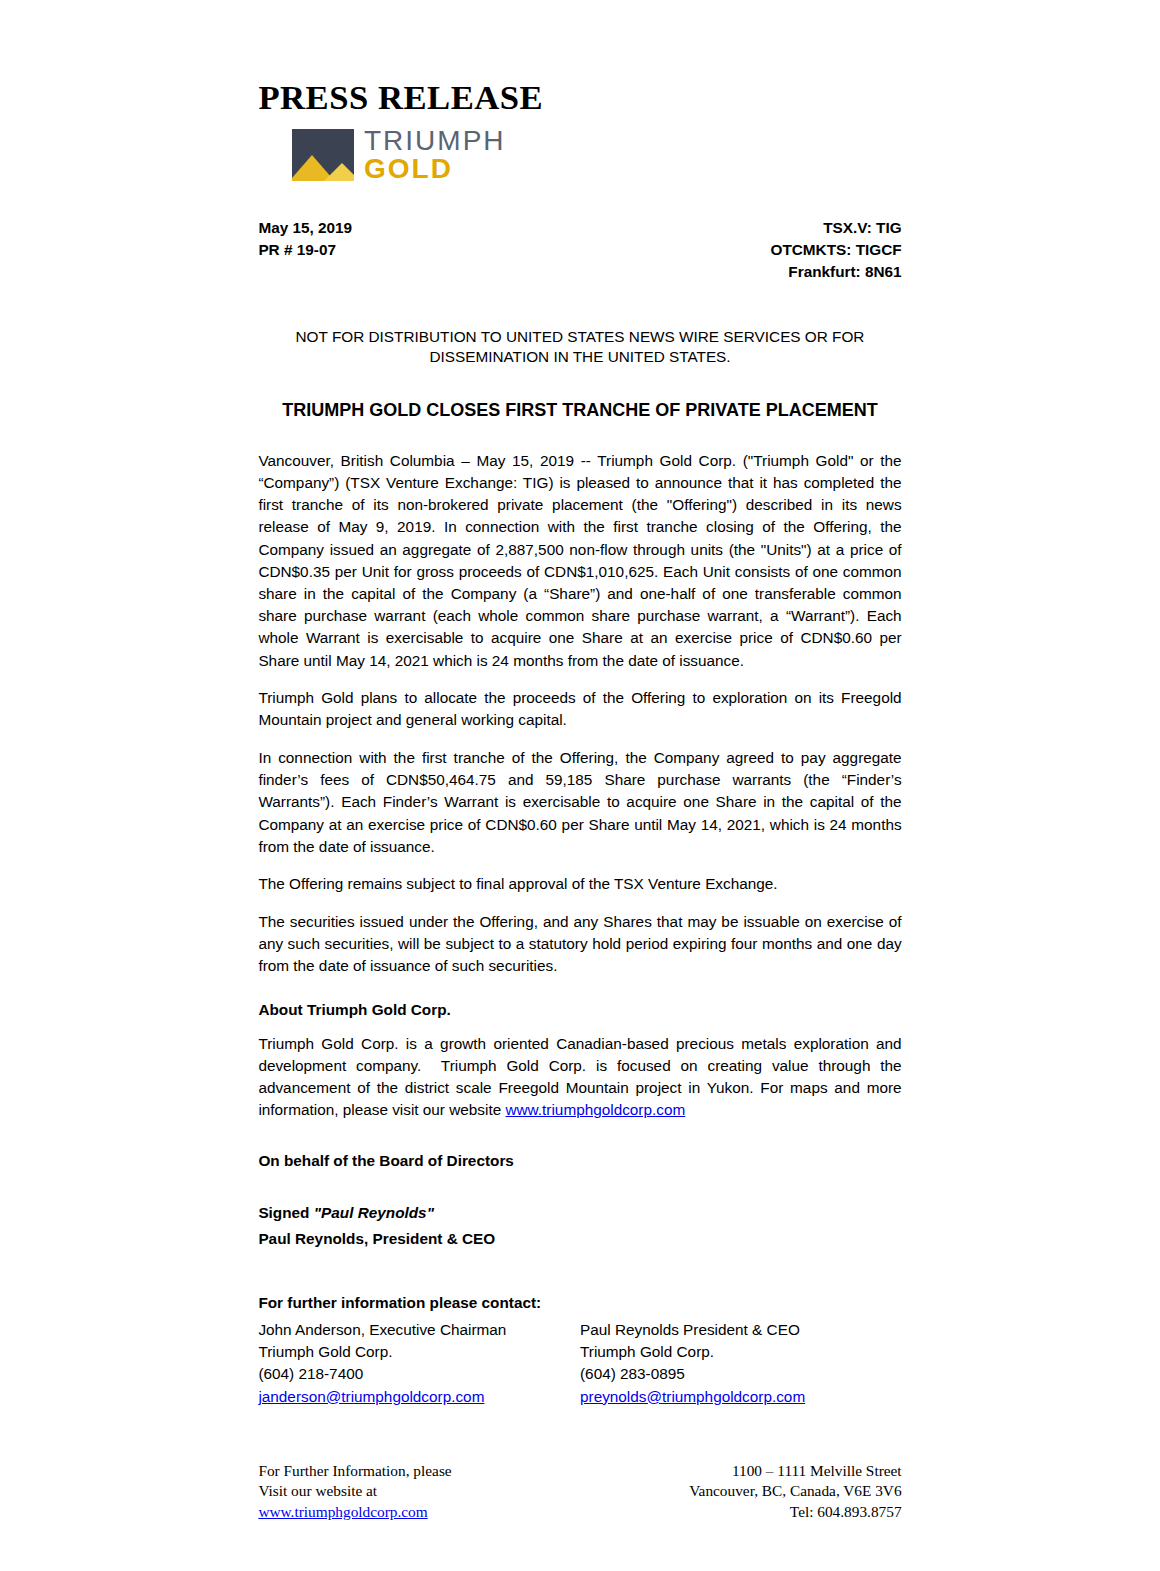PRESS RELEASE
TRIUMPH GOLD
| May 15, 2019 | TSX.V: TIG |
| PR # 19-07 | OTCMKTS: TIGCF |
| | Frankfurt: 8N61 |
NOT FOR DISTRIBUTION TO UNITED STATES NEWS WIRE SERVICES OR FOR DISSEMINATION IN THE UNITED STATES.
TRIUMPH GOLD CLOSES FIRST TRANCHE OF PRIVATE PLACEMENT
Vancouver, British Columbia – May 15, 2019 -- Triumph Gold Corp. ("Triumph Gold" or the “Company”) (TSX Venture Exchange: TIG) is pleased to announce that it has completed the first tranche of its non-brokered private placement (the "Offering") described in its news release of May 9, 2019. In connection with the first tranche closing of the Offering, the Company issued an aggregate of 2,887,500 non-flow through units (the "Units") at a price of CDN$0.35 per Unit for gross proceeds of CDN$1,010,625. Each Unit consists of one common share in the capital of the Company (a “Share”) and one-half of one transferable common share purchase warrant (each whole common share purchase warrant, a “Warrant”). Each whole Warrant is exercisable to acquire one Share at an exercise price of CDN$0.60 per Share until May 14, 2021 which is 24 months from the date of issuance.
Triumph Gold plans to allocate the proceeds of the Offering to exploration on its Freegold Mountain project and general working capital.
In connection with the first tranche of the Offering, the Company agreed to pay aggregate finder’s fees of CDN$50,464.75 and 59,185 Share purchase warrants (the “Finder’s Warrants”). Each Finder’s Warrant is exercisable to acquire one Share in the capital of the Company at an exercise price of CDN$0.60 per Share until May 14, 2021, which is 24 months from the date of issuance.
The Offering remains subject to final approval of the TSX Venture Exchange.
The securities issued under the Offering, and any Shares that may be issuable on exercise of any such securities, will be subject to a statutory hold period expiring four months and one day from the date of issuance of such securities.
About Triumph Gold Corp.
Triumph Gold Corp. is a growth oriented Canadian-based precious metals exploration and development company. Triumph Gold Corp. is focused on creating value through the advancement of the district scale Freegold Mountain project in Yukon. For maps and more information, please visit our website www.triumphgoldcorp.com
On behalf of the Board of Directors
Signed "Paul Reynolds"
Paul Reynolds, President & CEO
For further information please contact:
| John Anderson, Executive Chairman | Paul Reynolds President & CEO |
| Triumph Gold Corp. | Triumph Gold Corp. |
| (604) 218-7400 | (604) 283-0895 |
| janderson@triumphgoldcorp.com | preynolds@triumphgoldcorp.com |
| For Further Information, please | 1100 – 1111 Melville Street |
| Visit our website at | Vancouver, BC, Canada, V6E 3V6 |
| www.triumphgoldcorp.com | Tel: 604.893.8757 |